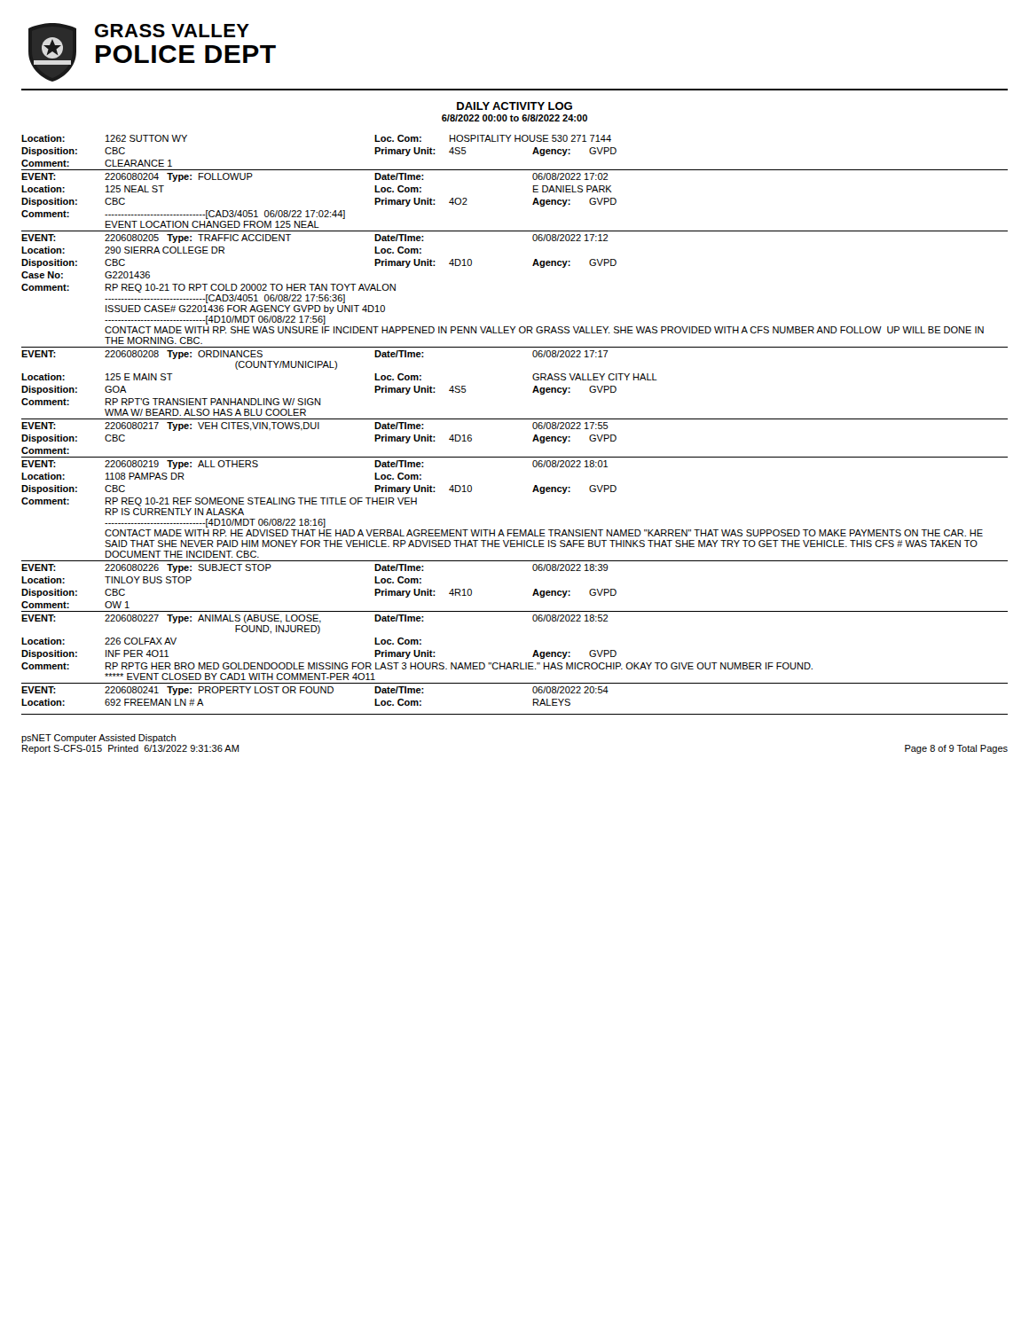GRASS VALLEY
POLICE DEPT
DAILY ACTIVITY LOG
6/8/2022 00:00 to 6/8/2022 24:00
| Location: | 1262 SUTTON WY | Loc. Com: | HOSPITALITY HOUSE 530 271 7144 |
| Disposition: | CBC | Primary Unit: | 4S5 | Agency: | GVPD |
| Comment: | CLEARANCE 1 |
| EVENT: | 2206080204 Type: FOLLOWUP | Date/TIme: | 06/08/2022 17:02 |
| Location: | 125 NEAL ST | Loc. Com: | E DANIELS PARK |
| Disposition: | CBC | Primary Unit: | 4O2 | Agency: | GVPD |
| Comment: | -------------------------------[CAD3/4051 06/08/22 17:02:44] EVENT LOCATION CHANGED FROM 125 NEAL |
| EVENT: | 2206080205 Type: TRAFFIC ACCIDENT | Date/TIme: | 06/08/2022 17:12 |
| Location: | 290 SIERRA COLLEGE DR | Loc. Com: | |
| Disposition: | CBC | Primary Unit: | 4D10 | Agency: | GVPD |
| Case No: | G2201436 |
| Comment: | RP REQ 10-21 TO RPT COLD 20002 TO HER TAN TOYT AVALON -------------------------------[CAD3/4051 06/08/22 17:56:36] ISSUED CASE# G2201436 FOR AGENCY GVPD by UNIT 4D10 -------------------------------[4D10/MDT 06/08/22 17:56] CONTACT MADE WITH RP. SHE WAS UNSURE IF INCIDENT HAPPENED IN PENN VALLEY OR GRASS VALLEY. SHE WAS PROVIDED WITH A CFS NUMBER AND FOLLOW UP WILL BE DONE IN THE MORNING. CBC. |
| EVENT: | 2206080208 Type: ORDINANCES (COUNTY/MUNICIPAL) | Date/TIme: | 06/08/2022 17:17 |
| Location: | 125 E MAIN ST | Loc. Com: | GRASS VALLEY CITY HALL |
| Disposition: | GOA | Primary Unit: | 4S5 | Agency: | GVPD |
| Comment: | RP RPT'G TRANSIENT PANHANDLING W/ SIGN WMA W/ BEARD. ALSO HAS A BLU COOLER |
| EVENT: | 2206080217 Type: VEH CITES,VIN,TOWS,DUI | Date/TIme: | 06/08/2022 17:55 |
| Disposition: | CBC | Primary Unit: | 4D16 | Agency: | GVPD |
| Comment: | |
| EVENT: | 2206080219 Type: ALL OTHERS | Date/TIme: | 06/08/2022 18:01 |
| Location: | 1108 PAMPAS DR | Loc. Com: | |
| Disposition: | CBC | Primary Unit: | 4D10 | Agency: | GVPD |
| Comment: | RP REQ 10-21 REF SOMEONE STEALING THE TITLE OF THEIR VEH RP IS CURRENTLY IN ALASKA -------------------------------[4D10/MDT 06/08/22 18:16] CONTACT MADE WITH RP. HE ADVISED THAT HE HAD A VERBAL AGREEMENT WITH A FEMALE TRANSIENT NAMED "KARREN" THAT WAS SUPPOSED TO MAKE PAYMENTS ON THE CAR. HE SAID THAT SHE NEVER PAID HIM MONEY FOR THE VEHICLE. RP ADVISED THAT THE VEHICLE IS SAFE BUT THINKS THAT SHE MAY TRY TO GET THE VEHICLE. THIS CFS # WAS TAKEN TO DOCUMENT THE INCIDENT. CBC. |
| EVENT: | 2206080226 Type: SUBJECT STOP | Date/TIme: | 06/08/2022 18:39 |
| Location: | TINLOY BUS STOP | Loc. Com: | |
| Disposition: | CBC | Primary Unit: | 4R10 | Agency: | GVPD |
| Comment: | OW 1 |
| EVENT: | 2206080227 Type: ANIMALS (ABUSE, LOOSE, FOUND, INJURED) | Date/TIme: | 06/08/2022 18:52 |
| Location: | 226 COLFAX AV | Loc. Com: | |
| Disposition: | INF PER 4O11 | Primary Unit: | | Agency: | GVPD |
| Comment: | RP RPTG HER BRO MED GOLDENDOODLE MISSING FOR LAST 3 HOURS. NAMED "CHARLIE." HAS MICROCHIP. OKAY TO GIVE OUT NUMBER IF FOUND. ***** EVENT CLOSED BY CAD1 WITH COMMENT-PER 4O11 |
| EVENT: | 2206080241 Type: PROPERTY LOST OR FOUND | Date/TIme: | 06/08/2022 20:54 |
| Location: | 692 FREEMAN LN # A | Loc. Com: | RALEYS |
psNET Computer Assisted Dispatch
Report S-CFS-015 Printed 6/13/2022 9:31:36 AM
Page 8 of 9 Total Pages